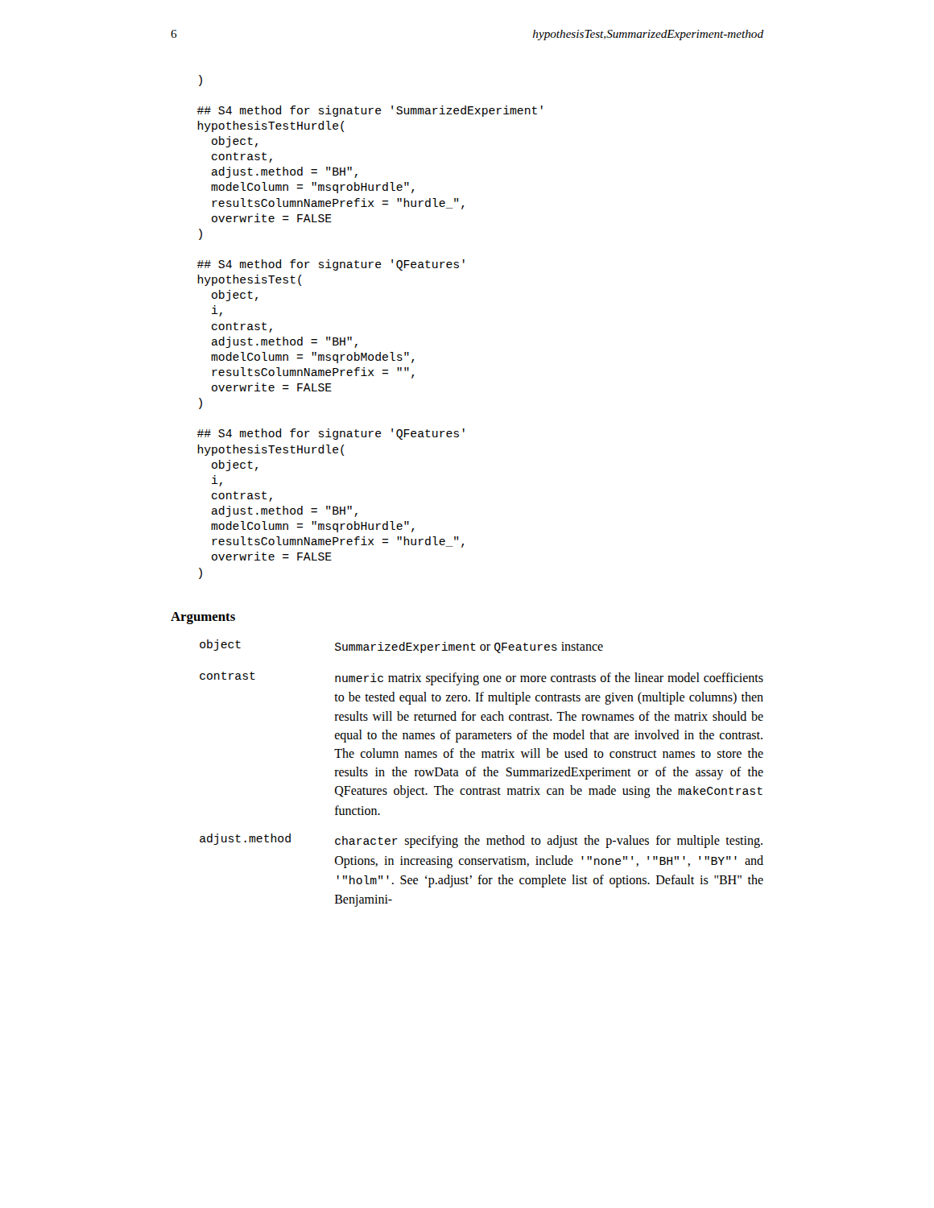6 hypothesisTest,SummarizedExperiment-method
)

## S4 method for signature 'SummarizedExperiment'
hypothesisTestHurdle(
  object,
  contrast,
  adjust.method = "BH",
  modelColumn = "msqrobHurdle",
  resultsColumnNamePrefix = "hurdle_",
  overwrite = FALSE
)

## S4 method for signature 'QFeatures'
hypothesisTest(
  object,
  i,
  contrast,
  adjust.method = "BH",
  modelColumn = "msqrobModels",
  resultsColumnNamePrefix = "",
  overwrite = FALSE
)

## S4 method for signature 'QFeatures'
hypothesisTestHurdle(
  object,
  i,
  contrast,
  adjust.method = "BH",
  modelColumn = "msqrobHurdle",
  resultsColumnNamePrefix = "hurdle_",
  overwrite = FALSE
)
Arguments
object
SummarizedExperiment or QFeatures instance
contrast
numeric matrix specifying one or more contrasts of the linear model coefficients to be tested equal to zero. If multiple contrasts are given (multiple columns) then results will be returned for each contrast. The rownames of the matrix should be equal to the names of parameters of the model that are involved in the contrast. The column names of the matrix will be used to construct names to store the results in the rowData of the SummarizedExperiment or of the assay of the QFeatures object. The contrast matrix can be made using the makeContrast function.
adjust.method
character specifying the method to adjust the p-values for multiple testing. Options, in increasing conservatism, include '"none"', '"BH"', '"BY"' and '"holm"'. See ‘p.adjust’ for the complete list of options. Default is "BH" the Benjamini-